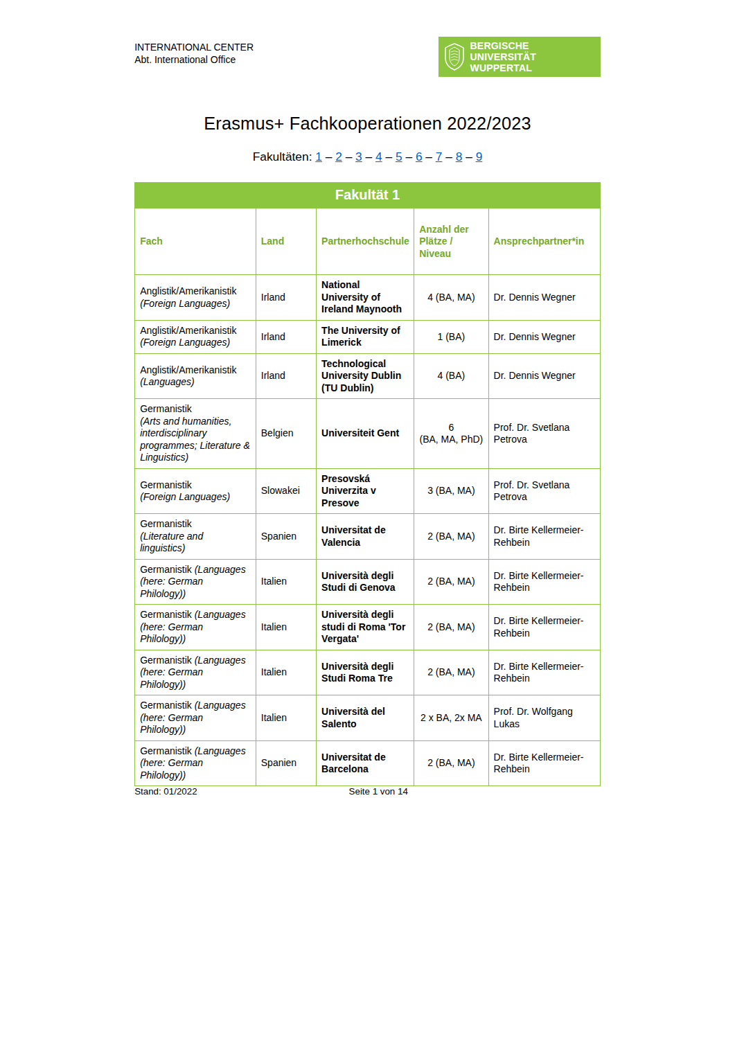INTERNATIONAL CENTER
Abt. International Office
Bergische
Universität
Wuppertal
Erasmus+ Fachkooperationen 2022/2023
Fakultäten: 1 – 2 – 3 – 4 – 5 – 6 – 7 – 8 – 9
Fakultät 1
| Fach | Land | Partnerhochschule | Anzahl der Plätze / Niveau | Ansprechpartner*in |
| --- | --- | --- | --- | --- |
| Anglistik/Amerikanistik (Foreign Languages) | Irland | National University of Ireland Maynooth | 4 (BA, MA) | Dr. Dennis Wegner |
| Anglistik/Amerikanistik (Foreign Languages) | Irland | The University of Limerick | 1 (BA) | Dr. Dennis Wegner |
| Anglistik/Amerikanistik (Languages) | Irland | Technological University Dublin (TU Dublin) | 4 (BA) | Dr. Dennis Wegner |
| Germanistik (Arts and humanities, interdisciplinary programmes; Literature & Linguistics) | Belgien | Universiteit Gent | 6 (BA, MA, PhD) | Prof. Dr. Svetlana Petrova |
| Germanistik (Foreign Languages) | Slowakei | Presovská Univerzita v Presove | 3 (BA, MA) | Prof. Dr. Svetlana Petrova |
| Germanistik (Literature and linguistics) | Spanien | Universitat de Valencia | 2 (BA, MA) | Dr. Birte Kellermeier-Rehbein |
| Germanistik (Languages (here: German Philology)) | Italien | Università degli Studi di Genova | 2 (BA, MA) | Dr. Birte Kellermeier-Rehbein |
| Germanistik (Languages (here: German Philology)) | Italien | Università degli studi di Roma 'Tor Vergata' | 2 (BA, MA) | Dr. Birte Kellermeier-Rehbein |
| Germanistik (Languages (here: German Philology)) | Italien | Università degli Studi Roma Tre | 2 (BA, MA) | Dr. Birte Kellermeier-Rehbein |
| Germanistik (Languages (here: German Philology)) | Italien | Università del Salento | 2 x BA, 2x MA | Prof. Dr. Wolfgang Lukas |
| Germanistik (Languages (here: German Philology)) | Spanien | Universitat de Barcelona | 2 (BA, MA) | Dr. Birte Kellermeier-Rehbein |
Stand: 01/2022
Seite 1 von 14